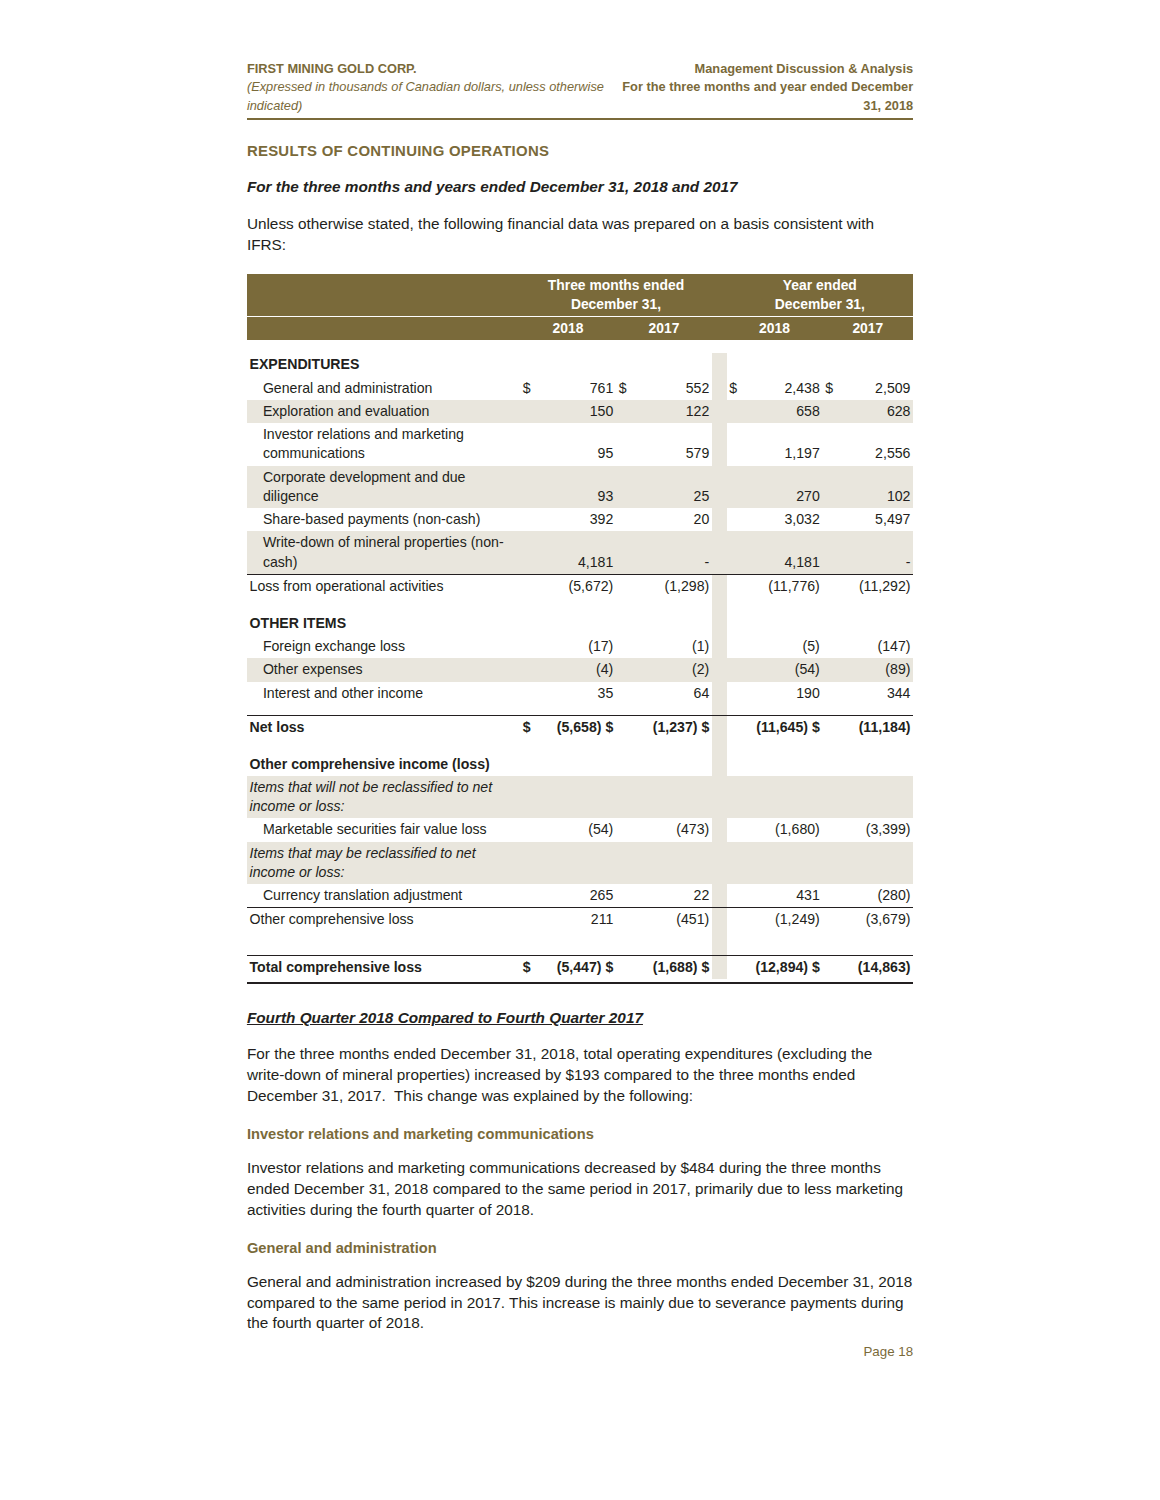FIRST MINING GOLD CORP.
(Expressed in thousands of Canadian dollars, unless otherwise indicated)
Management Discussion & Analysis
For the three months and year ended December 31, 2018
RESULTS OF CONTINUING OPERATIONS
For the three months and years ended December 31, 2018 and 2017
Unless otherwise stated, the following financial data was prepared on a basis consistent with IFRS:
| | Three months ended December 31, | | Year ended December 31, |
| --- | --- | --- | --- |
| | 2018 | 2017 | | 2018 | 2017 |
| EXPENDITURES | | | | | | | | | |
| General and administration | $ | 761 | $ | 552 | | $ | 2,438 | $ | 2,509 |
| Exploration and evaluation | | 150 | | 122 | | | 658 | | 628 |
| Investor relations and marketing communications | | 95 | | 579 | | | 1,197 | | 2,556 |
| Corporate development and due diligence | | 93 | | 25 | | | 270 | | 102 |
| Share-based payments (non-cash) | | 392 | | 20 | | | 3,032 | | 5,497 |
| Write-down of mineral properties (non-cash) | | 4,181 | | - | | | 4,181 | | - |
| Loss from operational activities | | (5,672) | | (1,298) | | | (11,776) | | (11,292) |
| OTHER ITEMS | | | | | | | | | |
| Foreign exchange loss | | (17) | | (1) | | | (5) | | (147) |
| Other expenses | | (4) | | (2) | | | (54) | | (89) |
| Interest and other income | | 35 | | 64 | | | 190 | | 344 |
| Net loss | $ | (5,658) $ | | (1,237) $ | | | (11,645) $ | | (11,184) |
| Other comprehensive income (loss) | | | | | | | | | |
| Items that will not be reclassified to net income or loss: | | | | | | | | | |
| Marketable securities fair value loss | | (54) | | (473) | | | (1,680) | | (3,399) |
| Items that may be reclassified to net income or loss: | | | | | | | | | |
| Currency translation adjustment | | 265 | | 22 | | | 431 | | (280) |
| Other comprehensive loss | | 211 | | (451) | | | (1,249) | | (3,679) |
| Total comprehensive loss | $ | (5,447) $ | | (1,688) $ | | | (12,894) $ | | (14,863) |
Fourth Quarter 2018 Compared to Fourth Quarter 2017
For the three months ended December 31, 2018, total operating expenditures (excluding the write-down of mineral properties) increased by $193 compared to the three months ended December 31, 2017. This change was explained by the following:
Investor relations and marketing communications
Investor relations and marketing communications decreased by $484 during the three months ended December 31, 2018 compared to the same period in 2017, primarily due to less marketing activities during the fourth quarter of 2018.
General and administration
General and administration increased by $209 during the three months ended December 31, 2018 compared to the same period in 2017. This increase is mainly due to severance payments during the fourth quarter of 2018.
Page 18